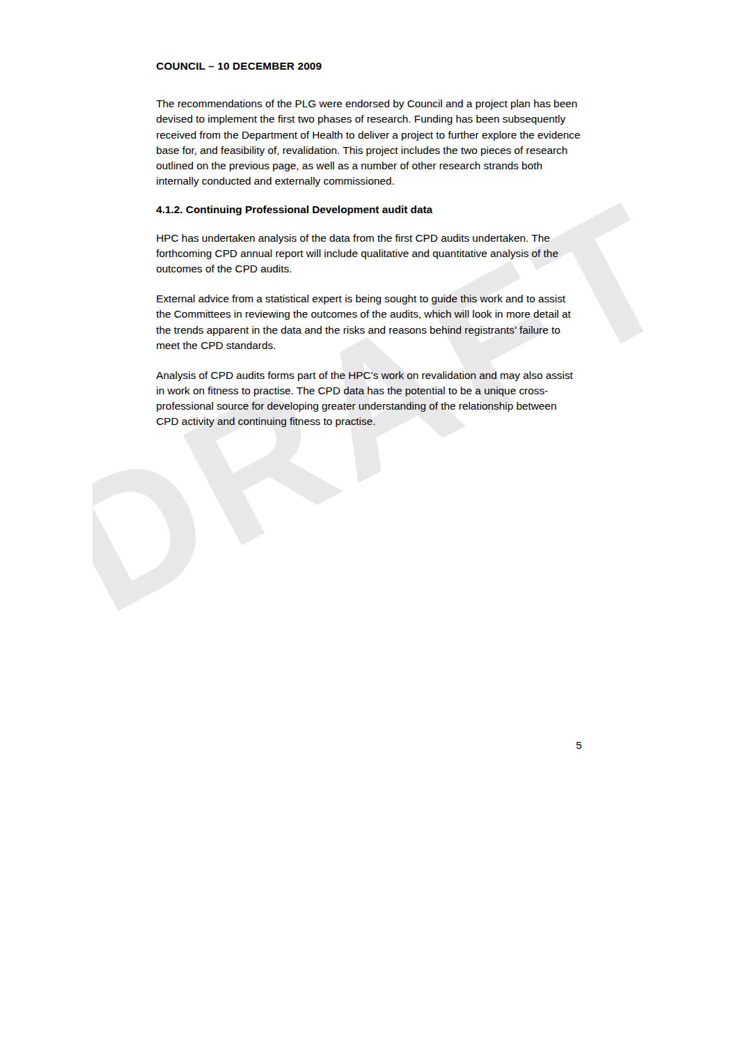DRAFT
COUNCIL – 10 DECEMBER 2009
The recommendations of the PLG were endorsed by Council and a project plan has been devised to implement the first two phases of research. Funding has been subsequently received from the Department of Health to deliver a project to further explore the evidence base for, and feasibility of, revalidation. This project includes the two pieces of research outlined on the previous page, as well as a number of other research strands both internally conducted and externally commissioned.
4.1.2. Continuing Professional Development audit data
HPC has undertaken analysis of the data from the first CPD audits undertaken. The forthcoming CPD annual report will include qualitative and quantitative analysis of the outcomes of the CPD audits.
External advice from a statistical expert is being sought to guide this work and to assist the Committees in reviewing the outcomes of the audits, which will look in more detail at the trends apparent in the data and the risks and reasons behind registrants’ failure to meet the CPD standards.
Analysis of CPD audits forms part of the HPC’s work on revalidation and may also assist in work on fitness to practise. The CPD data has the potential to be a unique cross-professional source for developing greater understanding of the relationship between CPD activity and continuing fitness to practise.
5